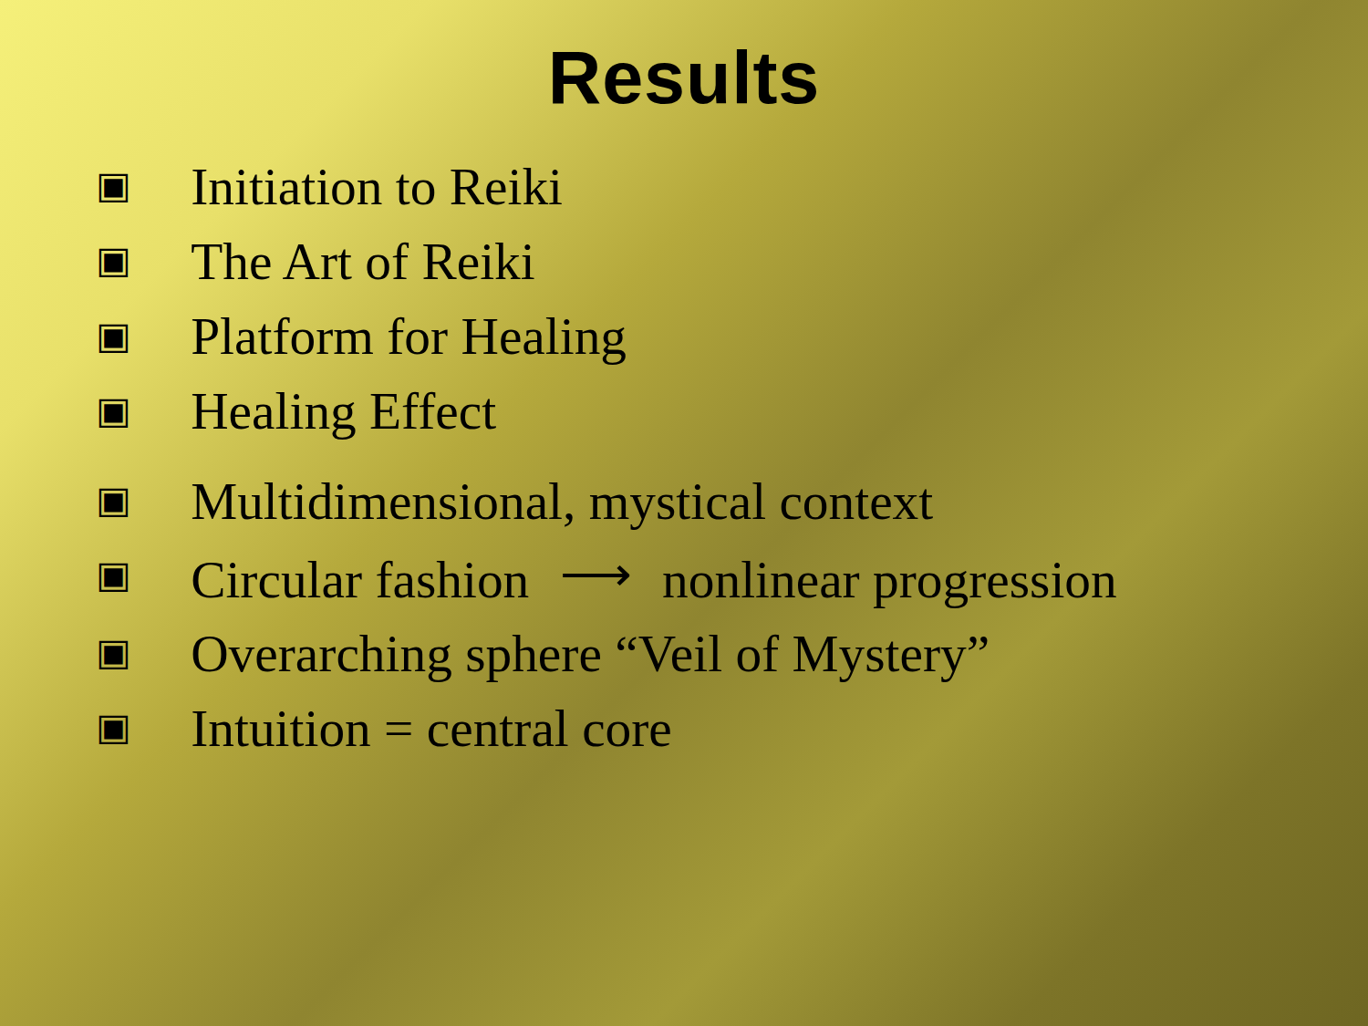Results
Initiation to Reiki
The Art of Reiki
Platform for Healing
Healing Effect
Multidimensional, mystical context
Circular fashion ⟶ nonlinear progression
Overarching sphere “Veil of Mystery”
Intuition = central core